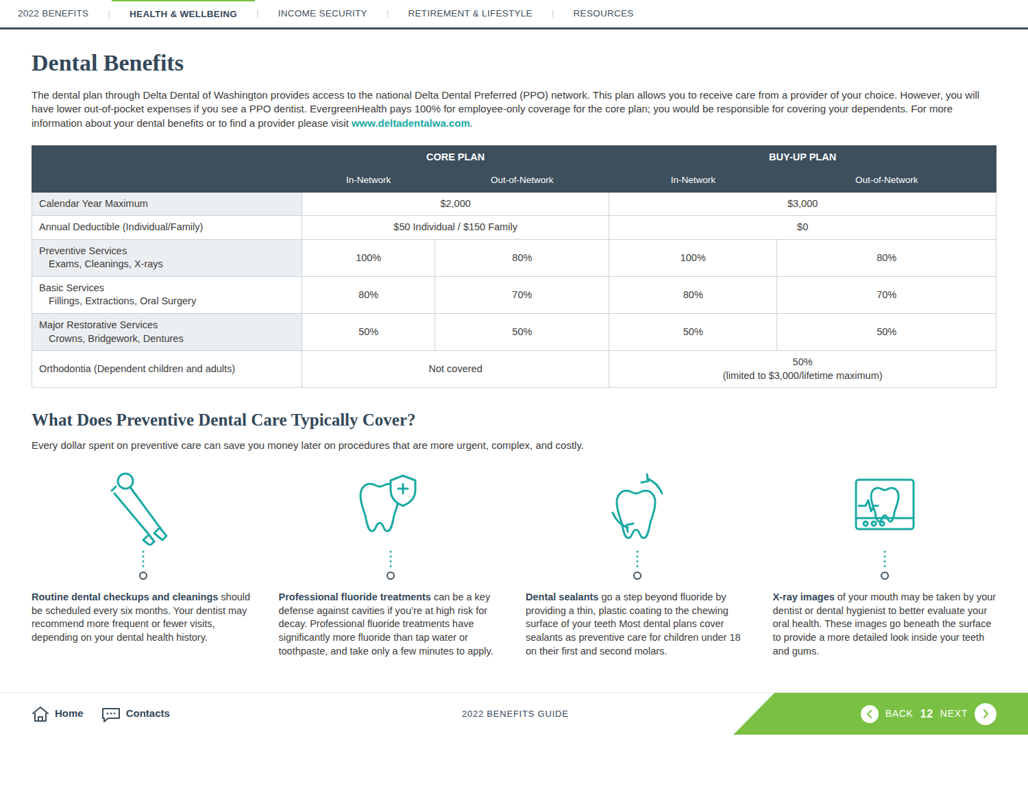2022 BENEFITS | HEALTH & WELLBEING | INCOME SECURITY | RETIREMENT & LIFESTYLE | RESOURCES
Dental Benefits
The dental plan through Delta Dental of Washington provides access to the national Delta Dental Preferred (PPO) network. This plan allows you to receive care from a provider of your choice. However, you will have lower out-of-pocket expenses if you see a PPO dentist. EvergreenHealth pays 100% for employee-only coverage for the core plan; you would be responsible for covering your dependents. For more information about your dental benefits or to find a provider please visit www.deltadentalwa.com.
| | CORE PLAN | BUY-UP PLAN |
| --- | --- | --- |
| In-Network | Out-of-Network | In-Network | Out-of-Network |
| Calendar Year Maximum | $2,000 | $3,000 |
| Annual Deductible (Individual/Family) | $50 Individual / $150 Family | $0 |
| Preventive Services Exams, Cleanings, X-rays | 100% | 80% | 100% | 80% |
| Basic Services Fillings, Extractions, Oral Surgery | 80% | 70% | 80% | 70% |
| Major Restorative Services Crowns, Bridgework, Dentures | 50% | 50% | 50% | 50% |
| Orthodontia (Dependent children and adults) | Not covered | 50% (limited to $3,000/lifetime maximum) |
What Does Preventive Dental Care Typically Cover?
Every dollar spent on preventive care can save you money later on procedures that are more urgent, complex, and costly.
Routine dental checkups and cleanings should be scheduled every six months. Your dentist may recommend more frequent or fewer visits, depending on your dental health history.
Professional fluoride treatments can be a key defense against cavities if you’re at high risk for decay. Professional fluoride treatments have significantly more fluoride than tap water or toothpaste, and take only a few minutes to apply.
Dental sealants go a step beyond fluoride by providing a thin, plastic coating to the chewing surface of your teeth Most dental plans cover sealants as preventive care for children under 18 on their first and second molars.
X-ray images of your mouth may be taken by your dentist or dental hygienist to better evaluate your oral health. These images go beneath the surface to provide a more detailed look inside your teeth and gums.
Home Contacts
2022 BENEFITS GUIDE
BACK 12 NEXT